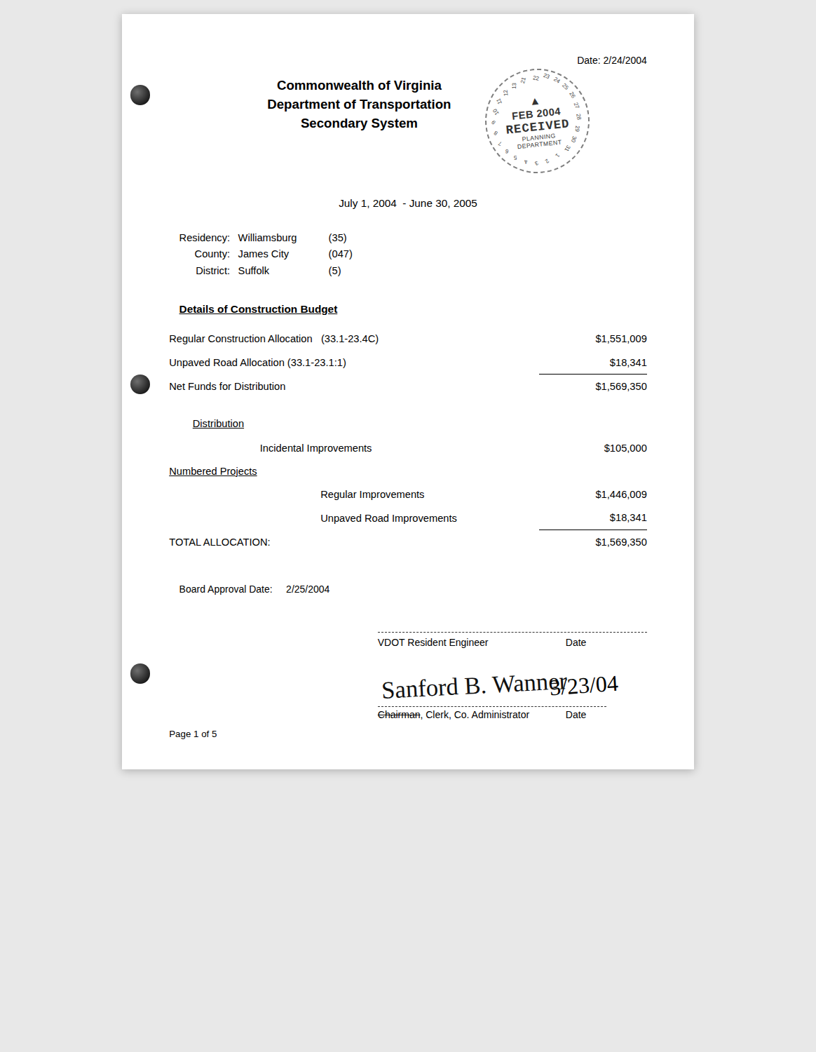Date: 2/24/2004
Commonwealth of Virginia
Department of Transportation
Secondary System
22 23 24 25 26 27 28 29 30 31 1 2 3 4 5 6 7 8 9 10 11 12 13 21
▲
FEB 2004
RECEIVED
PLANNING DEPARTMENT
July 1, 2004 - June 30, 2005
| Residency: | Williamsburg | (35) |
| County: | James City | (047) |
| District: | Suffolk | (5) |
Details of Construction Budget
| Regular Construction Allocation (33.1-23.4C) | $1,551,009 |
| Unpaved Road Allocation (33.1-23.1:1) | $18,341 |
| Net Funds for Distribution | $1,569,350 |
Distribution
| Incidental Improvements | $105,000 |
| Numbered Projects | |
| Regular Improvements | $1,446,009 |
| Unpaved Road Improvements | $18,341 |
| TOTAL ALLOCATION: | $1,569,350 |
Board Approval Date: 2/25/2004
VDOT Resident Engineer Date
Sanford B. Wanner 3/23/04
Chairman, Clerk, Co. Administrator Date
Page 1 of 5